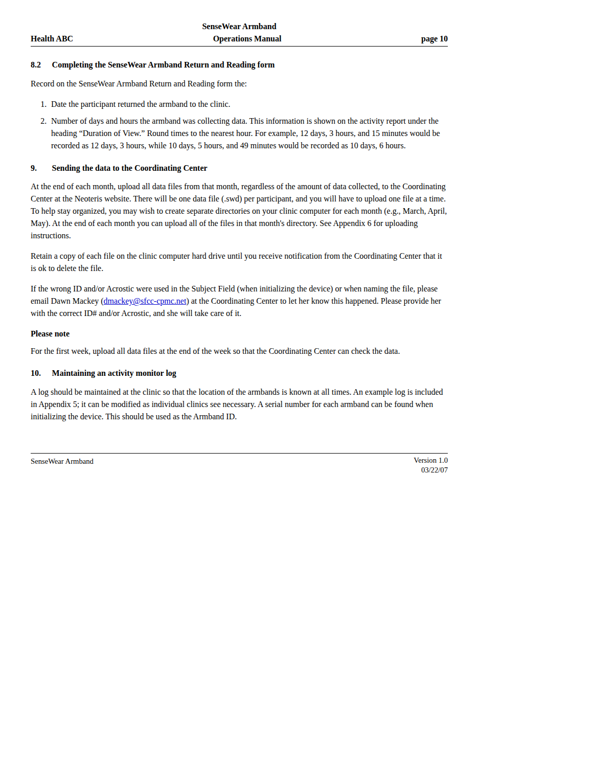SenseWear Armband
Health ABC Operations Manual page 10
8.2 Completing the SenseWear Armband Return and Reading form
Record on the SenseWear Armband Return and Reading form the:
Date the participant returned the armband to the clinic.
Number of days and hours the armband was collecting data. This information is shown on the activity report under the heading “Duration of View.” Round times to the nearest hour. For example, 12 days, 3 hours, and 15 minutes would be recorded as 12 days, 3 hours, while 10 days, 5 hours, and 49 minutes would be recorded as 10 days, 6 hours.
9. Sending the data to the Coordinating Center
At the end of each month, upload all data files from that month, regardless of the amount of data collected, to the Coordinating Center at the Neoteris website. There will be one data file (.swd) per participant, and you will have to upload one file at a time. To help stay organized, you may wish to create separate directories on your clinic computer for each month (e.g., March, April, May). At the end of each month you can upload all of the files in that month's directory. See Appendix 6 for uploading instructions.
Retain a copy of each file on the clinic computer hard drive until you receive notification from the Coordinating Center that it is ok to delete the file.
If the wrong ID and/or Acrostic were used in the Subject Field (when initializing the device) or when naming the file, please email Dawn Mackey (dmackey@sfcc-cpmc.net) at the Coordinating Center to let her know this happened. Please provide her with the correct ID# and/or Acrostic, and she will take care of it.
Please note
For the first week, upload all data files at the end of the week so that the Coordinating Center can check the data.
10. Maintaining an activity monitor log
A log should be maintained at the clinic so that the location of the armbands is known at all times. An example log is included in Appendix 5; it can be modified as individual clinics see necessary. A serial number for each armband can be found when initializing the device. This should be used as the Armband ID.
SenseWear Armband
Version 1.0
03/22/07